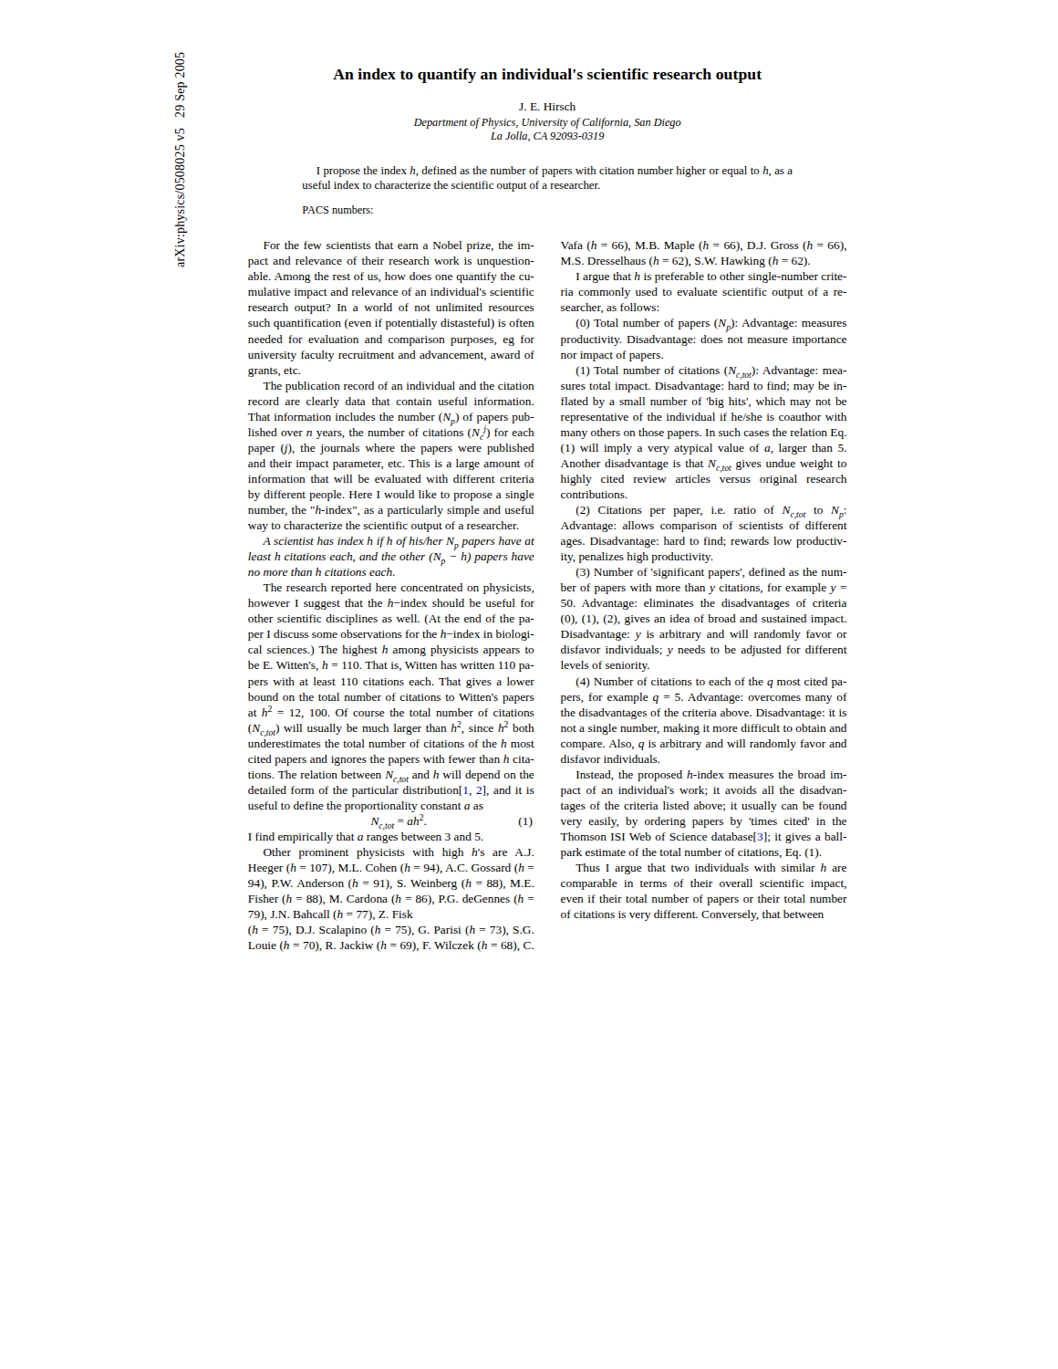arXiv:physics/0508025 v5 29 Sep 2005
An index to quantify an individual's scientific research output
J. E. Hirsch
Department of Physics, University of California, San Diego
La Jolla, CA 92093-0319
I propose the index h, defined as the number of papers with citation number higher or equal to h, as a useful index to characterize the scientific output of a researcher.
PACS numbers:
For the few scientists that earn a Nobel prize, the impact and relevance of their research work is unquestionable. Among the rest of us, how does one quantify the cumulative impact and relevance of an individual's scientific research output? In a world of not unlimited resources such quantification (even if potentially distasteful) is often needed for evaluation and comparison purposes, eg for university faculty recruitment and advancement, award of grants, etc.
The publication record of an individual and the citation record are clearly data that contain useful information. That information includes the number (Np) of papers published over n years, the number of citations (Ncj) for each paper (j), the journals where the papers were published and their impact parameter, etc. This is a large amount of information that will be evaluated with different criteria by different people. Here I would like to propose a single number, the "h-index", as a particularly simple and useful way to characterize the scientific output of a researcher.
A scientist has index h if h of his/her Np papers have at least h citations each, and the other (Np − h) papers have no more than h citations each.
The research reported here concentrated on physicists, however I suggest that the h−index should be useful for other scientific disciplines as well. (At the end of the paper I discuss some observations for the h−index in biological sciences.) The highest h among physicists appears to be E. Witten's, h = 110. That is, Witten has written 110 papers with at least 110 citations each. That gives a lower bound on the total number of citations to Witten's papers at h2 = 12, 100. Of course the total number of citations (Nc,tot) will usually be much larger than h2, since h2 both underestimates the total number of citations of the h most cited papers and ignores the papers with fewer than h citations. The relation between Nc,tot and h will depend on the detailed form of the particular distribution[1, 2], and it is useful to define the proportionality constant a as
Nc,tot = ah2.(1)
I find empirically that a ranges between 3 and 5.
Other prominent physicists with high h's are A.J. Heeger (h = 107), M.L. Cohen (h = 94), A.C. Gossard (h = 94), P.W. Anderson (h = 91), S. Weinberg (h = 88), M.E. Fisher (h = 88), M. Cardona (h = 86), P.G. deGennes (h = 79), J.N. Bahcall (h = 77), Z. Fisk
(h = 75), D.J. Scalapino (h = 75), G. Parisi (h = 73), S.G. Louie (h = 70), R. Jackiw (h = 69), F. Wilczek (h = 68), C. Vafa (h = 66), M.B. Maple (h = 66), D.J. Gross (h = 66), M.S. Dresselhaus (h = 62), S.W. Hawking (h = 62).
I argue that h is preferable to other single-number criteria commonly used to evaluate scientific output of a researcher, as follows:
(0) Total number of papers (Np): Advantage: measures productivity. Disadvantage: does not measure importance nor impact of papers.
(1) Total number of citations (Nc,tot): Advantage: measures total impact. Disadvantage: hard to find; may be inflated by a small number of 'big hits', which may not be representative of the individual if he/she is coauthor with many others on those papers. In such cases the relation Eq. (1) will imply a very atypical value of a, larger than 5. Another disadvantage is that Nc,tot gives undue weight to highly cited review articles versus original research contributions.
(2) Citations per paper, i.e. ratio of Nc,tot to Np: Advantage: allows comparison of scientists of different ages. Disadvantage: hard to find; rewards low productivity, penalizes high productivity.
(3) Number of 'significant papers', defined as the number of papers with more than y citations, for example y = 50. Advantage: eliminates the disadvantages of criteria (0), (1), (2), gives an idea of broad and sustained impact. Disadvantage: y is arbitrary and will randomly favor or disfavor individuals; y needs to be adjusted for different levels of seniority.
(4) Number of citations to each of the q most cited papers, for example q = 5. Advantage: overcomes many of the disadvantages of the criteria above. Disadvantage: it is not a single number, making it more difficult to obtain and compare. Also, q is arbitrary and will randomly favor and disfavor individuals.
Instead, the proposed h-index measures the broad impact of an individual's work; it avoids all the disadvantages of the criteria listed above; it usually can be found very easily, by ordering papers by 'times cited' in the Thomson ISI Web of Science database[3]; it gives a ballpark estimate of the total number of citations, Eq. (1).
Thus I argue that two individuals with similar h are comparable in terms of their overall scientific impact, even if their total number of papers or their total number of citations is very different. Conversely, that between